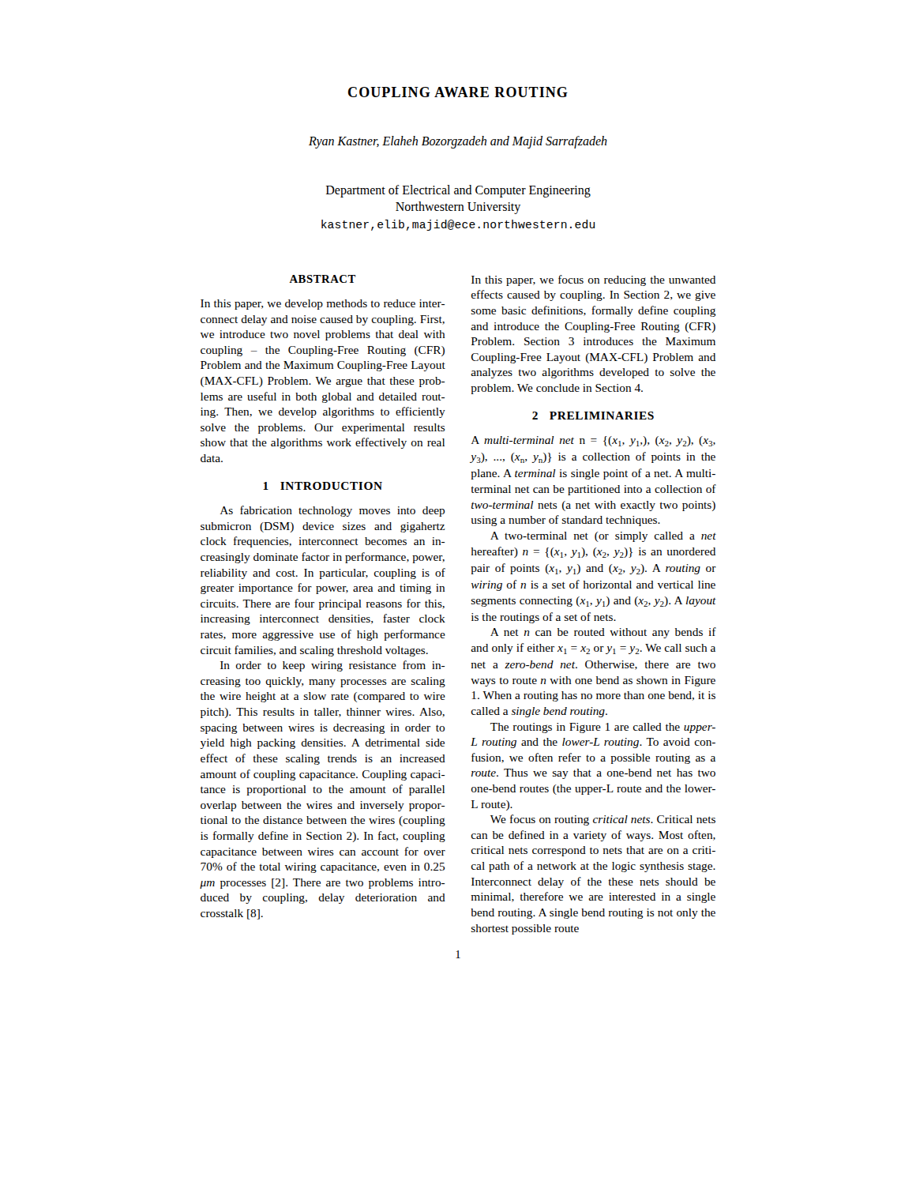Coupling Aware Routing
Ryan Kastner, Elaheh Bozorgzadeh and Majid Sarrafzadeh
Department of Electrical and Computer Engineering
Northwestern University
kastner,elib,majid@ece.northwestern.edu
ABSTRACT
In this paper, we develop methods to reduce interconnect delay and noise caused by coupling. First, we introduce two novel problems that deal with coupling – the Coupling-Free Routing (CFR) Problem and the Maximum Coupling-Free Layout (MAX-CFL) Problem. We argue that these problems are useful in both global and detailed routing. Then, we develop algorithms to efficiently solve the problems. Our experimental results show that the algorithms work effectively on real data.
1 INTRODUCTION
As fabrication technology moves into deep submicron (DSM) device sizes and gigahertz clock frequencies, interconnect becomes an increasingly dominate factor in performance, power, reliability and cost. In particular, coupling is of greater importance for power, area and timing in circuits. There are four principal reasons for this, increasing interconnect densities, faster clock rates, more aggressive use of high performance circuit families, and scaling threshold voltages.
In order to keep wiring resistance from increasing too quickly, many processes are scaling the wire height at a slow rate (compared to wire pitch). This results in taller, thinner wires. Also, spacing between wires is decreasing in order to yield high packing densities. A detrimental side effect of these scaling trends is an increased amount of coupling capacitance. Coupling capacitance is proportional to the amount of parallel overlap between the wires and inversely proportional to the distance between the wires (coupling is formally define in Section 2). In fact, coupling capacitance between wires can account for over 70% of the total wiring capacitance, even in 0.25 μm processes [2]. There are two problems introduced by coupling, delay deterioration and crosstalk [8].
In this paper, we focus on reducing the unwanted effects caused by coupling. In Section 2, we give some basic definitions, formally define coupling and introduce the Coupling-Free Routing (CFR) Problem. Section 3 introduces the Maximum Coupling-Free Layout (MAX-CFL) Problem and analyzes two algorithms developed to solve the problem. We conclude in Section 4.
2 PRELIMINARIES
A multi-terminal net n = {(x1, y1,), (x2, y2), (x3, y3), ..., (xn, yn)} is a collection of points in the plane. A terminal is single point of a net. A multi-terminal net can be partitioned into a collection of two-terminal nets (a net with exactly two points) using a number of standard techniques.
A two-terminal net (or simply called a net hereafter) n = {(x1, y1), (x2, y2)} is an unordered pair of points (x1, y1) and (x2, y2). A routing or wiring of n is a set of horizontal and vertical line segments connecting (x1, y1) and (x2, y2). A layout is the routings of a set of nets.
A net n can be routed without any bends if and only if either x1 = x2 or y1 = y2. We call such a net a zero-bend net. Otherwise, there are two ways to route n with one bend as shown in Figure 1. When a routing has no more than one bend, it is called a single bend routing.
The routings in Figure 1 are called the upper-L routing and the lower-L routing. To avoid confusion, we often refer to a possible routing as a route. Thus we say that a one-bend net has two one-bend routes (the upper-L route and the lower-L route).
We focus on routing critical nets. Critical nets can be defined in a variety of ways. Most often, critical nets correspond to nets that are on a critical path of a network at the logic synthesis stage. Interconnect delay of the these nets should be minimal, therefore we are interested in a single bend routing. A single bend routing is not only the shortest possible route
1